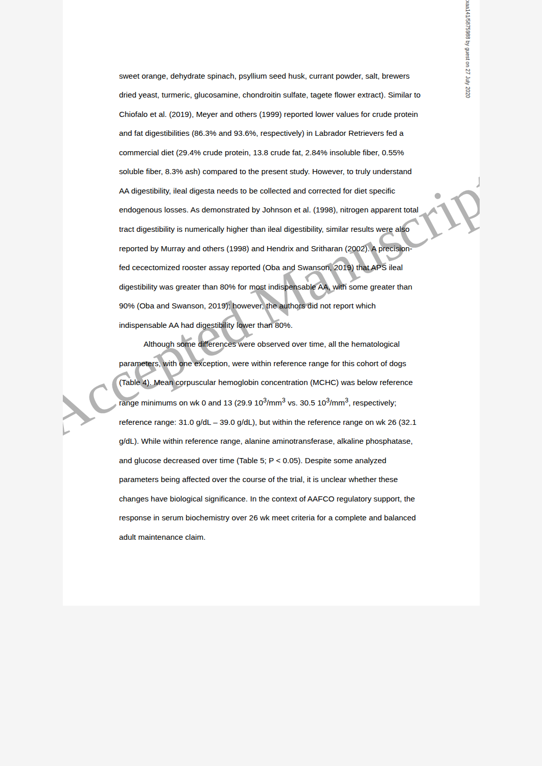Accepted Manuscript
Downloaded from https://academic.oup.com/tas/article-abstract/doi/10.1093/tas/txaa141/5875988 by guest on 27 July 2020
sweet orange, dehydrate spinach, psyllium seed husk, currant powder, salt, brewers dried yeast, turmeric, glucosamine, chondroitin sulfate, tagete flower extract). Similar to Chiofalo et al. (2019), Meyer and others (1999) reported lower values for crude protein and fat digestibilities (86.3% and 93.6%, respectively) in Labrador Retrievers fed a commercial diet (29.4% crude protein, 13.8 crude fat, 2.84% insoluble fiber, 0.55% soluble fiber, 8.3% ash) compared to the present study. However, to truly understand AA digestibility, ileal digesta needs to be collected and corrected for diet specific endogenous losses. As demonstrated by Johnson et al. (1998), nitrogen apparent total tract digestibility is numerically higher than ileal digestibility, similar results were also reported by Murray and others (1998) and Hendrix and Sritharan (2002). A precision-fed cecectomized rooster assay reported (Oba and Swanson, 2019) that APS ileal digestibility was greater than 80% for most indispensable AA, with some greater than 90% (Oba and Swanson, 2019); however, the authors did not report which indispensable AA had digestibility lower than 80%.
Although some differences were observed over time, all the hematological parameters, with one exception, were within reference range for this cohort of dogs (Table 4). Mean corpuscular hemoglobin concentration (MCHC) was below reference range minimums on wk 0 and 13 (29.9 103/mm3 vs. 30.5 103/mm3, respectively; reference range: 31.0 g/dL – 39.0 g/dL), but within the reference range on wk 26 (32.1 g/dL). While within reference range, alanine aminotransferase, alkaline phosphatase, and glucose decreased over time (Table 5; P < 0.05). Despite some analyzed parameters being affected over the course of the trial, it is unclear whether these changes have biological significance. In the context of AAFCO regulatory support, the response in serum biochemistry over 26 wk meet criteria for a complete and balanced adult maintenance claim.